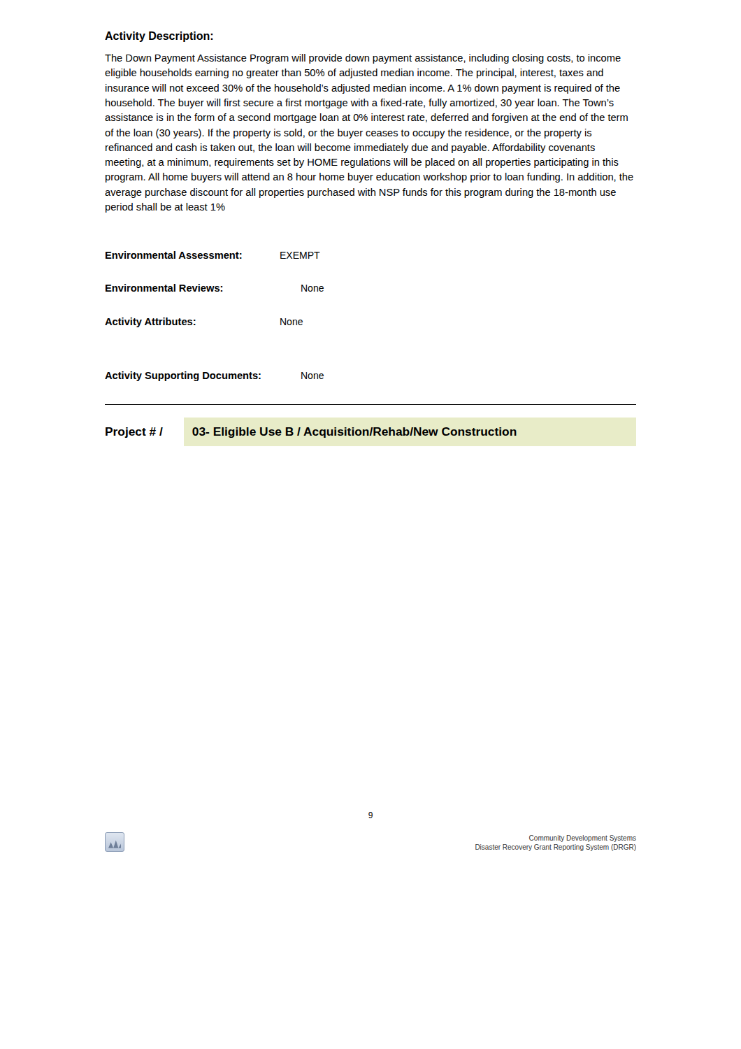Activity Description:
The Down Payment Assistance Program will provide down payment assistance, including closing costs, to income eligible households earning no greater than 50% of adjusted median income. The principal, interest, taxes and insurance will not exceed 30% of the household’s adjusted median income. A 1% down payment is required of the household. The buyer will first secure a first mortgage with a fixed-rate, fully amortized, 30 year loan. The Town’s assistance is in the form of a second mortgage loan at 0% interest rate, deferred and forgiven at the end of the term of the loan (30 years). If the property is sold, or the buyer ceases to occupy the residence, or the property is refinanced and cash is taken out, the loan will become immediately due and payable. Affordability covenants meeting, at a minimum, requirements set by HOME regulations will be placed on all properties participating in this program. All home buyers will attend an 8 hour home buyer education workshop prior to loan funding. In addition, the average purchase discount for all properties purchased with NSP funds for this program during the 18-month use period shall be at least 1%
Environmental Assessment: EXEMPT
Environmental Reviews: None
Activity Attributes: None
Activity Supporting Documents: None
Project # / 03- Eligible Use B / Acquisition/Rehab/New Construction
9
Community Development Systems
Disaster Recovery Grant Reporting System (DRGR)